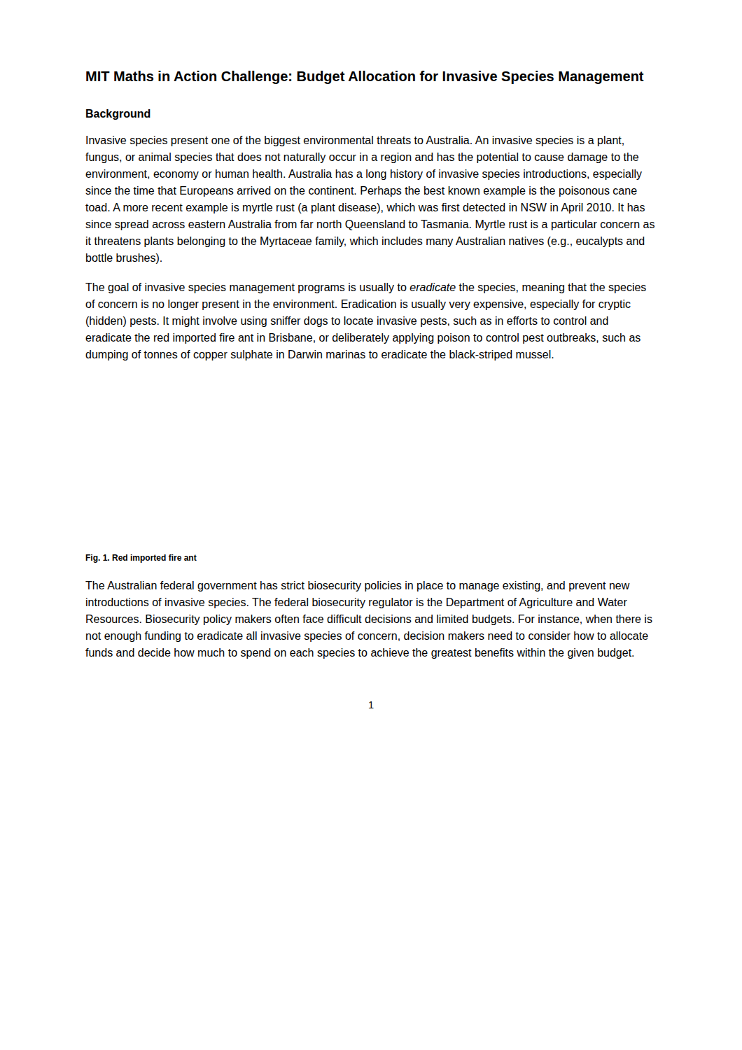MIT Maths in Action Challenge: Budget Allocation for Invasive Species Management
Background
Invasive species present one of the biggest environmental threats to Australia. An invasive species is a plant, fungus, or animal species that does not naturally occur in a region and has the potential to cause damage to the environment, economy or human health. Australia has a long history of invasive species introductions, especially since the time that Europeans arrived on the continent. Perhaps the best known example is the poisonous cane toad. A more recent example is myrtle rust (a plant disease), which was first detected in NSW in April 2010. It has since spread across eastern Australia from far north Queensland to Tasmania. Myrtle rust is a particular concern as it threatens plants belonging to the Myrtaceae family, which includes many Australian natives (e.g., eucalypts and bottle brushes).
The goal of invasive species management programs is usually to eradicate the species, meaning that the species of concern is no longer present in the environment. Eradication is usually very expensive, especially for cryptic (hidden) pests. It might involve using sniffer dogs to locate invasive pests, such as in efforts to control and eradicate the red imported fire ant in Brisbane, or deliberately applying poison to control pest outbreaks, such as dumping of tonnes of copper sulphate in Darwin marinas to eradicate the black-striped mussel.
Fig. 1. Red imported fire ant
The Australian federal government has strict biosecurity policies in place to manage existing, and prevent new introductions of invasive species. The federal biosecurity regulator is the Department of Agriculture and Water Resources. Biosecurity policy makers often face difficult decisions and limited budgets. For instance, when there is not enough funding to eradicate all invasive species of concern, decision makers need to consider how to allocate funds and decide how much to spend on each species to achieve the greatest benefits within the given budget.
1